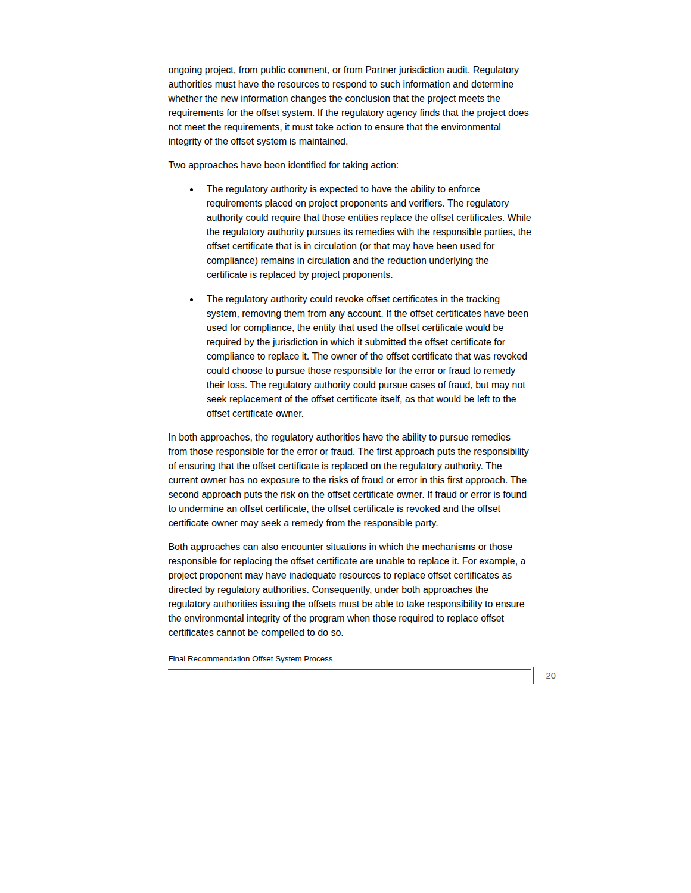ongoing project, from public comment, or from Partner jurisdiction audit. Regulatory authorities must have the resources to respond to such information and determine whether the new information changes the conclusion that the project meets the requirements for the offset system. If the regulatory agency finds that the project does not meet the requirements, it must take action to ensure that the environmental integrity of the offset system is maintained.
Two approaches have been identified for taking action:
The regulatory authority is expected to have the ability to enforce requirements placed on project proponents and verifiers. The regulatory authority could require that those entities replace the offset certificates. While the regulatory authority pursues its remedies with the responsible parties, the offset certificate that is in circulation (or that may have been used for compliance) remains in circulation and the reduction underlying the certificate is replaced by project proponents.
The regulatory authority could revoke offset certificates in the tracking system, removing them from any account. If the offset certificates have been used for compliance, the entity that used the offset certificate would be required by the jurisdiction in which it submitted the offset certificate for compliance to replace it. The owner of the offset certificate that was revoked could choose to pursue those responsible for the error or fraud to remedy their loss. The regulatory authority could pursue cases of fraud, but may not seek replacement of the offset certificate itself, as that would be left to the offset certificate owner.
In both approaches, the regulatory authorities have the ability to pursue remedies from those responsible for the error or fraud. The first approach puts the responsibility of ensuring that the offset certificate is replaced on the regulatory authority. The current owner has no exposure to the risks of fraud or error in this first approach. The second approach puts the risk on the offset certificate owner. If fraud or error is found to undermine an offset certificate, the offset certificate is revoked and the offset certificate owner may seek a remedy from the responsible party.
Both approaches can also encounter situations in which the mechanisms or those responsible for replacing the offset certificate are unable to replace it. For example, a project proponent may have inadequate resources to replace offset certificates as directed by regulatory authorities. Consequently, under both approaches the regulatory authorities issuing the offsets must be able to take responsibility to ensure the environmental integrity of the program when those required to replace offset certificates cannot be compelled to do so.
Final Recommendation Offset System Process
20